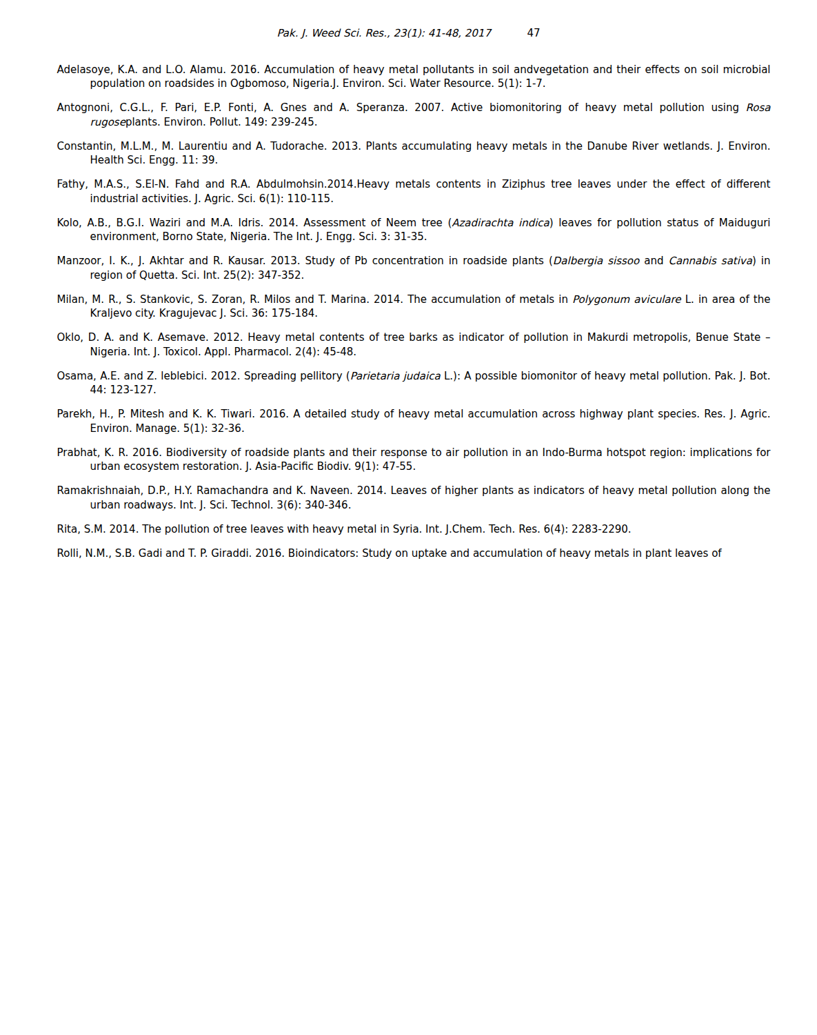Pak. J. Weed Sci. Res., 23(1): 41-48, 201747
Adelasoye, K.A. and L.O. Alamu. 2016. Accumulation of heavy metal pollutants in soil andvegetation and their effects on soil microbial population on roadsides in Ogbomoso, Nigeria.J. Environ. Sci. Water Resource. 5(1): 1-7.
Antognoni, C.G.L., F. Pari, E.P. Fonti, A. Gnes and A. Speranza. 2007. Active biomonitoring of heavy metal pollution using Rosa rugoseplants. Environ. Pollut. 149: 239-245.
Constantin, M.L.M., M. Laurentiu and A. Tudorache. 2013. Plants accumulating heavy metals in the Danube River wetlands. J. Environ. Health Sci. Engg. 11: 39.
Fathy, M.A.S., S.El-N. Fahd and R.A. Abdulmohsin.2014.Heavy metals contents in Ziziphus tree leaves under the effect of different industrial activities. J. Agric. Sci. 6(1): 110-115.
Kolo, A.B., B.G.I. Waziri and M.A. Idris. 2014. Assessment of Neem tree (Azadirachta indica) leaves for pollution status of Maiduguri environment, Borno State, Nigeria. The Int. J. Engg. Sci. 3: 31-35.
Manzoor, I. K., J. Akhtar and R. Kausar. 2013. Study of Pb concentration in roadside plants (Dalbergia sissoo and Cannabis sativa) in region of Quetta. Sci. Int. 25(2): 347-352.
Milan, M. R., S. Stankovic, S. Zoran, R. Milos and T. Marina. 2014. The accumulation of metals in Polygonum aviculare L. in area of the Kraljevo city. Kragujevac J. Sci. 36: 175-184.
Oklo, D. A. and K. Asemave. 2012. Heavy metal contents of tree barks as indicator of pollution in Makurdi metropolis, Benue State – Nigeria. Int. J. Toxicol. Appl. Pharmacol. 2(4): 45-48.
Osama, A.E. and Z. leblebici. 2012. Spreading pellitory (Parietaria judaica L.): A possible biomonitor of heavy metal pollution. Pak. J. Bot. 44: 123-127.
Parekh, H., P. Mitesh and K. K. Tiwari. 2016. A detailed study of heavy metal accumulation across highway plant species. Res. J. Agric. Environ. Manage. 5(1): 32-36.
Prabhat, K. R. 2016. Biodiversity of roadside plants and their response to air pollution in an Indo-Burma hotspot region: implications for urban ecosystem restoration. J. Asia-Pacific Biodiv. 9(1): 47-55.
Ramakrishnaiah, D.P., H.Y. Ramachandra and K. Naveen. 2014. Leaves of higher plants as indicators of heavy metal pollution along the urban roadways. Int. J. Sci. Technol. 3(6): 340-346.
Rita, S.M. 2014. The pollution of tree leaves with heavy metal in Syria. Int. J.Chem. Tech. Res. 6(4): 2283-2290.
Rolli, N.M., S.B. Gadi and T. P. Giraddi. 2016. Bioindicators: Study on uptake and accumulation of heavy metals in plant leaves of